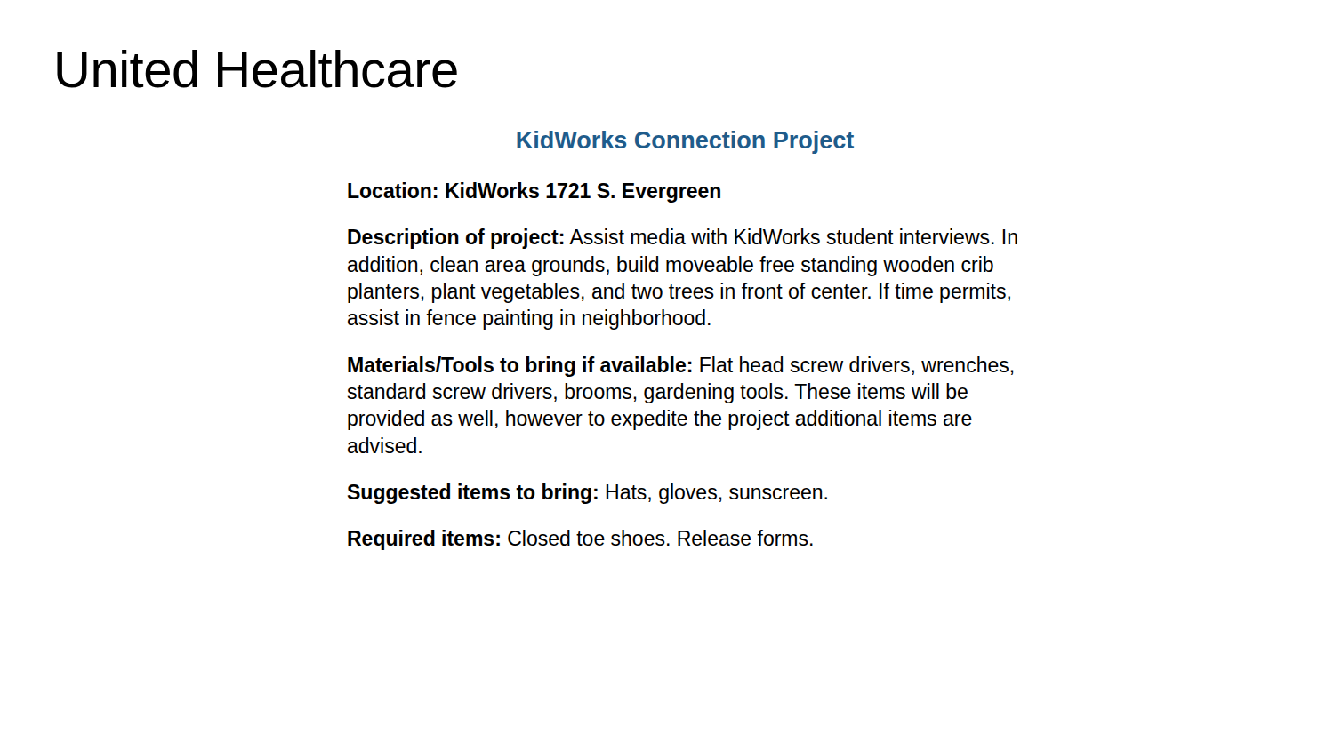United Healthcare
KidWorks Connection Project
Location: KidWorks 1721 S. Evergreen
Description of project: Assist media with KidWorks student interviews. In addition, clean area grounds, build moveable free standing wooden crib planters, plant vegetables, and two trees in front of center. If time permits, assist in fence painting in neighborhood.
Materials/Tools to bring if available: Flat head screw drivers, wrenches, standard screw drivers, brooms, gardening tools. These items will be provided as well, however to expedite the project additional items are advised.
Suggested items to bring: Hats, gloves, sunscreen.
Required items: Closed toe shoes. Release forms.